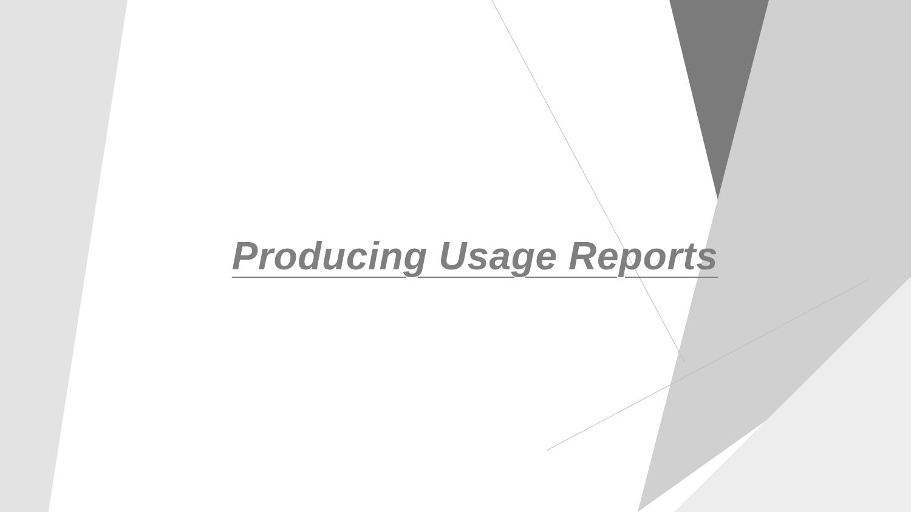Producing Usage Reports